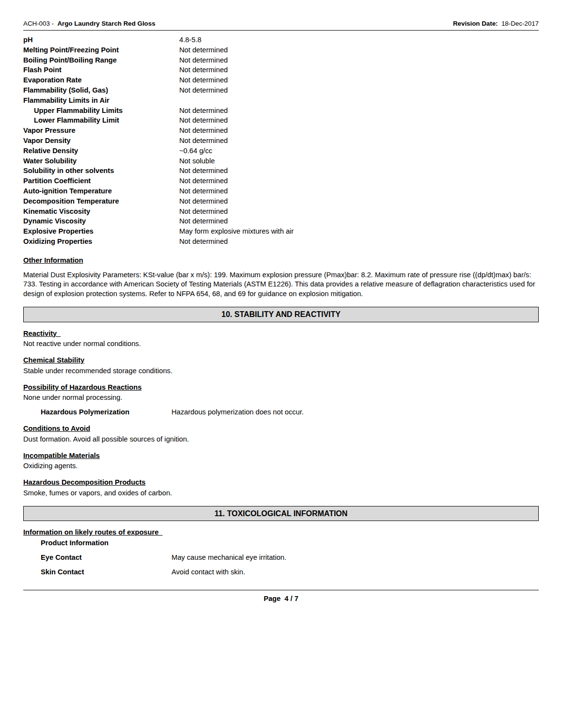ACH-003 - Argo Laundry Starch Red Gloss
Revision Date: 18-Dec-2017
| pH | 4.8-5.8 |
| Melting Point/Freezing Point | Not determined |
| Boiling Point/Boiling Range | Not determined |
| Flash Point | Not determined |
| Evaporation Rate | Not determined |
| Flammability (Solid, Gas) | Not determined |
| Flammability Limits in Air | |
| Upper Flammability Limits | Not determined |
| Lower Flammability Limit | Not determined |
| Vapor Pressure | Not determined |
| Vapor Density | Not determined |
| Relative Density | ~0.64 g/cc |
| Water Solubility | Not soluble |
| Solubility in other solvents | Not determined |
| Partition Coefficient | Not determined |
| Auto-ignition Temperature | Not determined |
| Decomposition Temperature | Not determined |
| Kinematic Viscosity | Not determined |
| Dynamic Viscosity | Not determined |
| Explosive Properties | May form explosive mixtures with air |
| Oxidizing Properties | Not determined |
Other Information
Material Dust Explosivity Parameters: KSt-value (bar x m/s): 199. Maximum explosion pressure (Pmax)bar: 8.2. Maximum rate of pressure rise ((dp/dt)max) bar/s: 733. Testing in accordance with American Society of Testing Materials (ASTM E1226). This data provides a relative measure of deflagration characteristics used for design of explosion protection systems. Refer to NFPA 654, 68, and 69 for guidance on explosion mitigation.
10. STABILITY AND REACTIVITY
Reactivity
Not reactive under normal conditions.
Chemical Stability
Stable under recommended storage conditions.
Possibility of Hazardous Reactions
None under normal processing.
Hazardous Polymerization
Hazardous polymerization does not occur.
Conditions to Avoid
Dust formation. Avoid all possible sources of ignition.
Incompatible Materials
Oxidizing agents.
Hazardous Decomposition Products
Smoke, fumes or vapors, and oxides of carbon.
11. TOXICOLOGICAL INFORMATION
Information on likely routes of exposure
Product Information
Eye Contact
May cause mechanical eye irritation.
Skin Contact
Avoid contact with skin.
Page 4 / 7